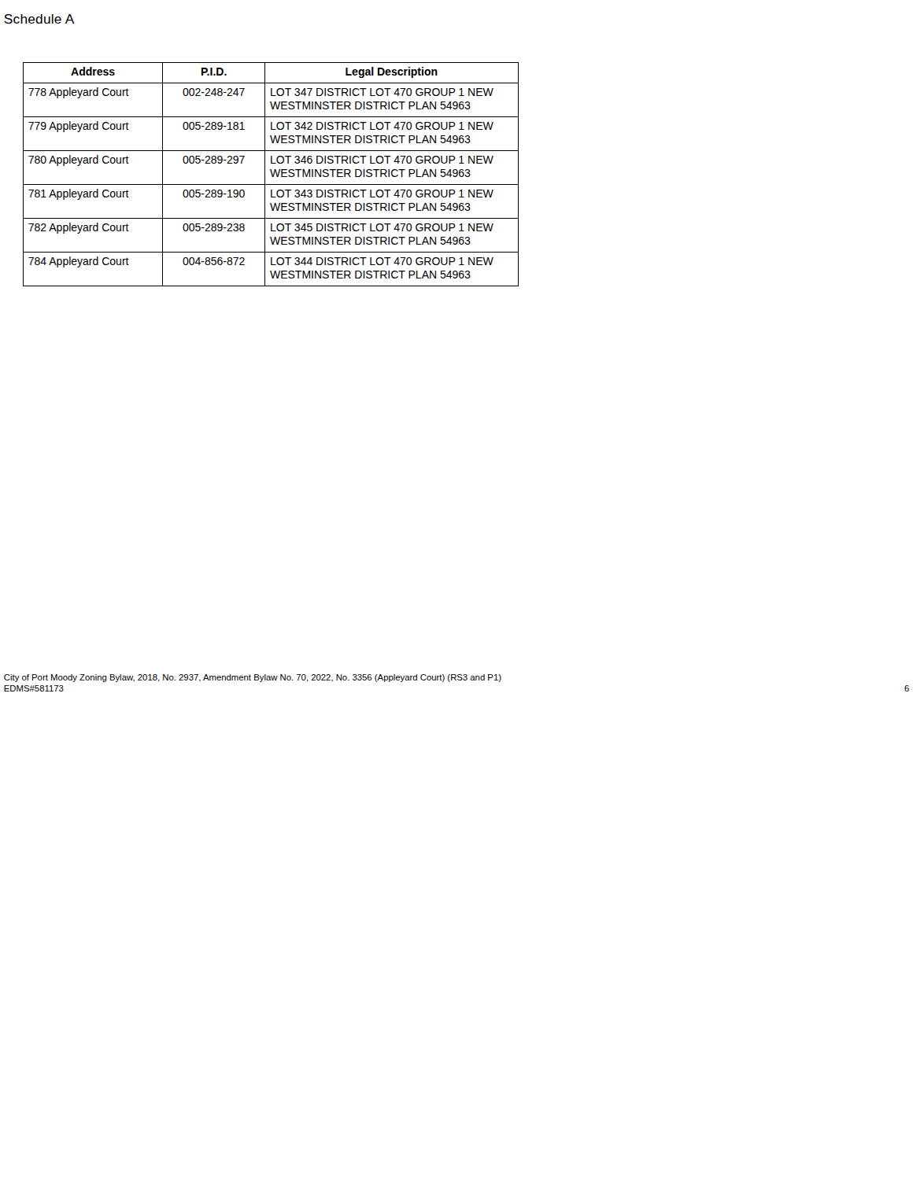Schedule A
| Address | P.I.D. | Legal Description |
| --- | --- | --- |
| 778 Appleyard Court | 002-248-247 | LOT 347 DISTRICT LOT 470 GROUP 1 NEW WESTMINSTER DISTRICT PLAN 54963 |
| 779 Appleyard Court | 005-289-181 | LOT 342 DISTRICT LOT 470 GROUP 1 NEW WESTMINSTER DISTRICT PLAN 54963 |
| 780 Appleyard Court | 005-289-297 | LOT 346 DISTRICT LOT 470 GROUP 1 NEW WESTMINSTER DISTRICT PLAN 54963 |
| 781 Appleyard Court | 005-289-190 | LOT 343 DISTRICT LOT 470 GROUP 1 NEW WESTMINSTER DISTRICT PLAN 54963 |
| 782 Appleyard Court | 005-289-238 | LOT 345 DISTRICT LOT 470 GROUP 1 NEW WESTMINSTER DISTRICT PLAN 54963 |
| 784 Appleyard Court | 004-856-872 | LOT 344 DISTRICT LOT 470 GROUP 1 NEW WESTMINSTER DISTRICT PLAN 54963 |
City of Port Moody Zoning Bylaw, 2018, No. 2937, Amendment Bylaw No. 70, 2022, No. 3356 (Appleyard Court) (RS3 and P1)
EDMS#581173 6